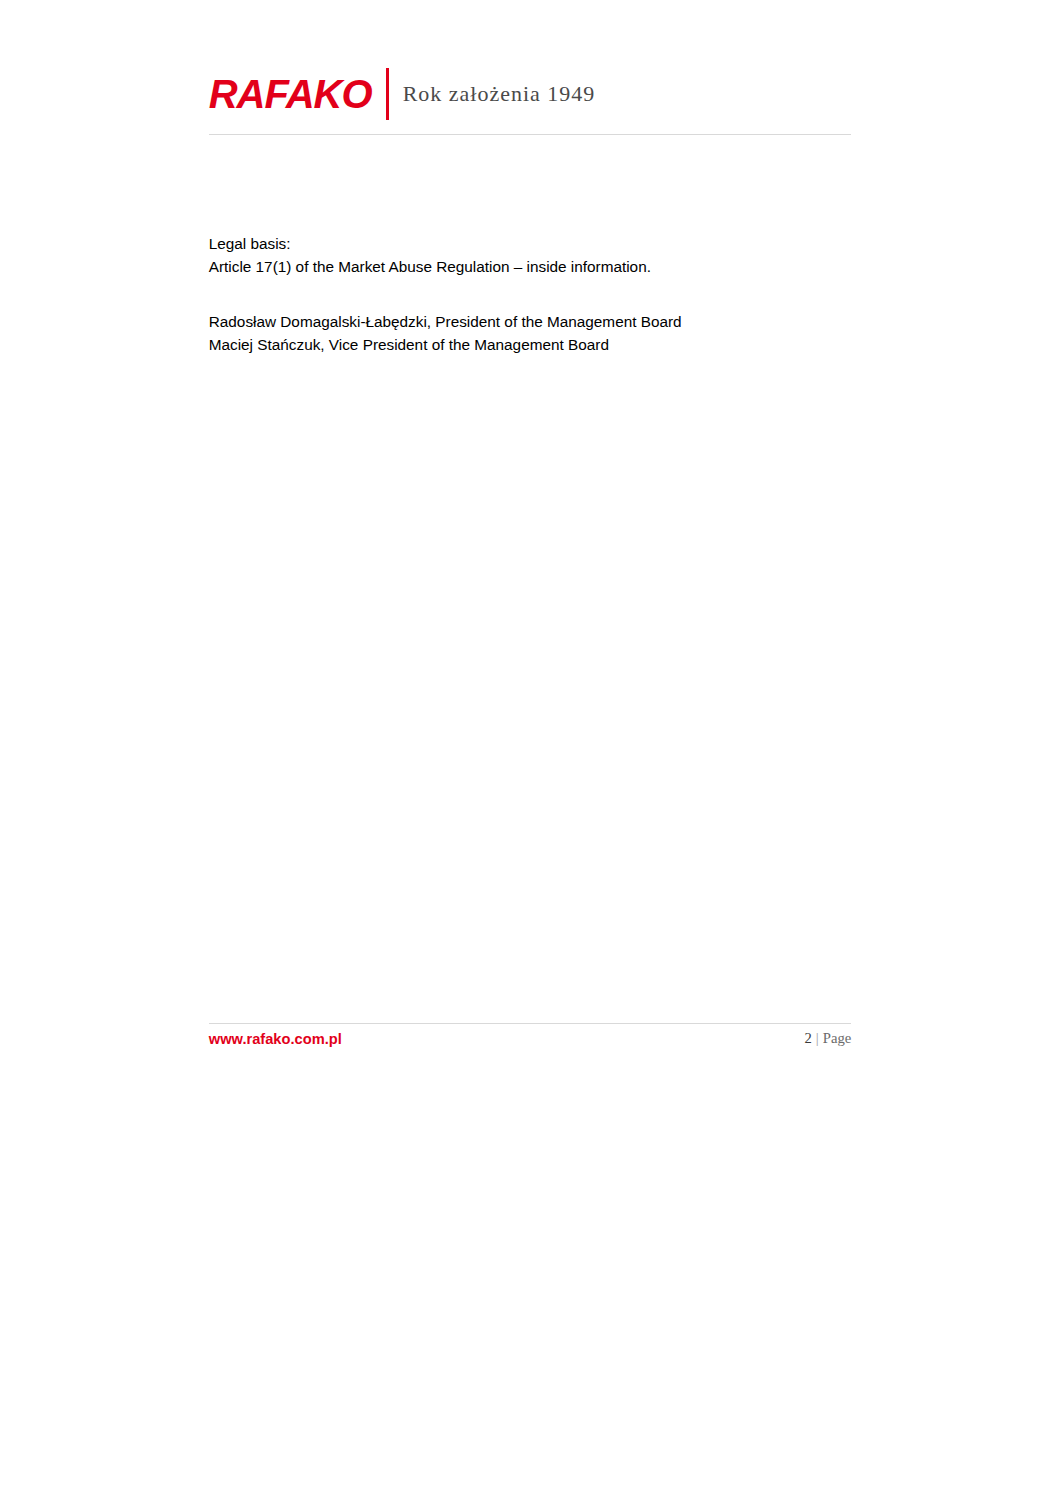RAFAKO
Rok założenia 1949
Legal basis:
Article 17(1) of the Market Abuse Regulation – inside information.
Radosław Domagalski-Łabędzki, President of the Management Board
Maciej Stańczuk, Vice President of the Management Board
www.rafako.com.pl
2|Page